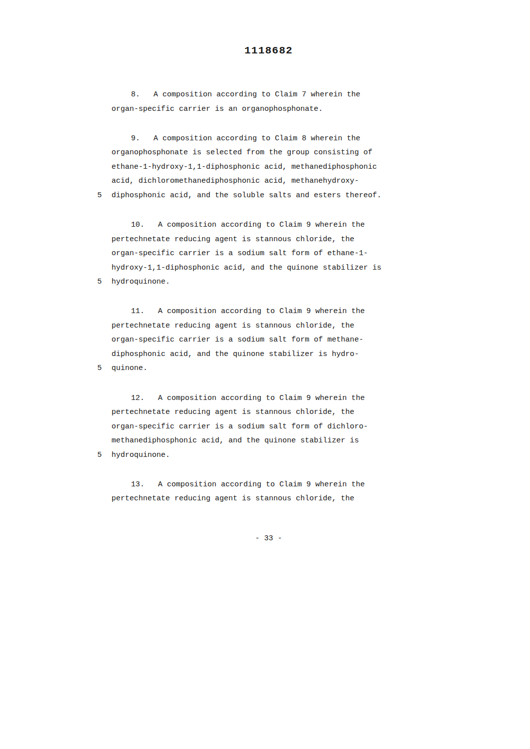1118682
8. A composition according to Claim 7 wherein the organ-specific carrier is an organophosphonate.
5
9. A composition according to Claim 8 wherein the organophosphonate is selected from the group consisting of ethane-1-hydroxy-1,1-diphosphonic acid, methanediphosphonic acid, dichloromethanediphosphonic acid, methanehydroxy- diphosphonic acid, and the soluble salts and esters thereof.
5
10. A composition according to Claim 9 wherein the pertechnetate reducing agent is stannous chloride, the organ-specific carrier is a sodium salt form of ethane-1- hydroxy-1,1-diphosphonic acid, and the quinone stabilizer is hydroquinone.
5
11. A composition according to Claim 9 wherein the pertechnetate reducing agent is stannous chloride, the organ-specific carrier is a sodium salt form of methane- diphosphonic acid, and the quinone stabilizer is hydro- quinone.
5
12. A composition according to Claim 9 wherein the pertechnetate reducing agent is stannous chloride, the organ-specific carrier is a sodium salt form of dichloro- methanediphosphonic acid, and the quinone stabilizer is hydroquinone.
13. A composition according to Claim 9 wherein the pertechnetate reducing agent is stannous chloride, the
- 33 -